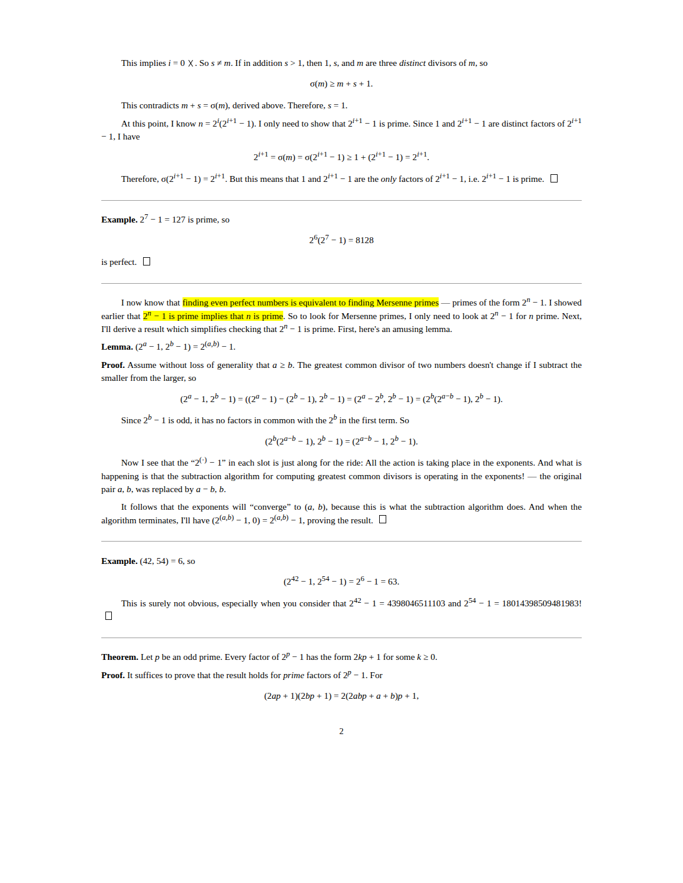This implies i = 0 . So s ≠ m. If in addition s > 1, then 1, s, and m are three distinct divisors of m, so
σ(m) ≥ m + s + 1.
This contradicts m + s = σ(m), derived above. Therefore, s = 1.
At this point, I know n = 2i(2i+1 − 1). I only need to show that 2i+1 − 1 is prime. Since 1 and 2i+1 − 1 are distinct factors of 2i+1 − 1, I have
2i+1 = σ(m) = σ(2i+1 − 1) ≥ 1 + (2i+1 − 1) = 2i+1.
Therefore, σ(2i+1 − 1) = 2i+1. But this means that 1 and 2i+1 − 1 are the only factors of 2i+1 − 1, i.e. 2i+1 − 1 is prime.
Example. 27 − 1 = 127 is prime, so
26(27 − 1) = 8128
is perfect.
I now know that finding even perfect numbers is equivalent to finding Mersenne primes — primes of the form 2n − 1. I showed earlier that 2n − 1 is prime implies that n is prime. So to look for Mersenne primes, I only need to look at 2n − 1 for n prime. Next, I'll derive a result which simplifies checking that 2n − 1 is prime. First, here's an amusing lemma.
Lemma. (2a − 1, 2b − 1) = 2(a,b) − 1.
Proof. Assume without loss of generality that a ≥ b. The greatest common divisor of two numbers doesn't change if I subtract the smaller from the larger, so
(2a − 1, 2b − 1) = ((2a − 1) − (2b − 1), 2b − 1) = (2a − 2b, 2b − 1) = (2b(2a−b − 1), 2b − 1).
Since 2b − 1 is odd, it has no factors in common with the 2b in the first term. So
(2b(2a−b − 1), 2b − 1) = (2a−b − 1, 2b − 1).
Now I see that the “2(·) − 1” in each slot is just along for the ride: All the action is taking place in the exponents. And what is happening is that the subtraction algorithm for computing greatest common divisors is operating in the exponents! — the original pair a, b, was replaced by a − b, b.
It follows that the exponents will “converge” to (a, b), because this is what the subtraction algorithm does. And when the algorithm terminates, I'll have (2(a,b) − 1, 0) = 2(a,b) − 1, proving the result.
Example. (42, 54) = 6, so
(242 − 1, 254 − 1) = 26 − 1 = 63.
This is surely not obvious, especially when you consider that 242 − 1 = 4398046511103 and 254 − 1 = 18014398509481983!
Theorem. Let p be an odd prime. Every factor of 2p − 1 has the form 2kp + 1 for some k ≥ 0.
Proof. It suffices to prove that the result holds for prime factors of 2p − 1. For
(2ap + 1)(2bp + 1) = 2(2abp + a + b)p + 1,
2